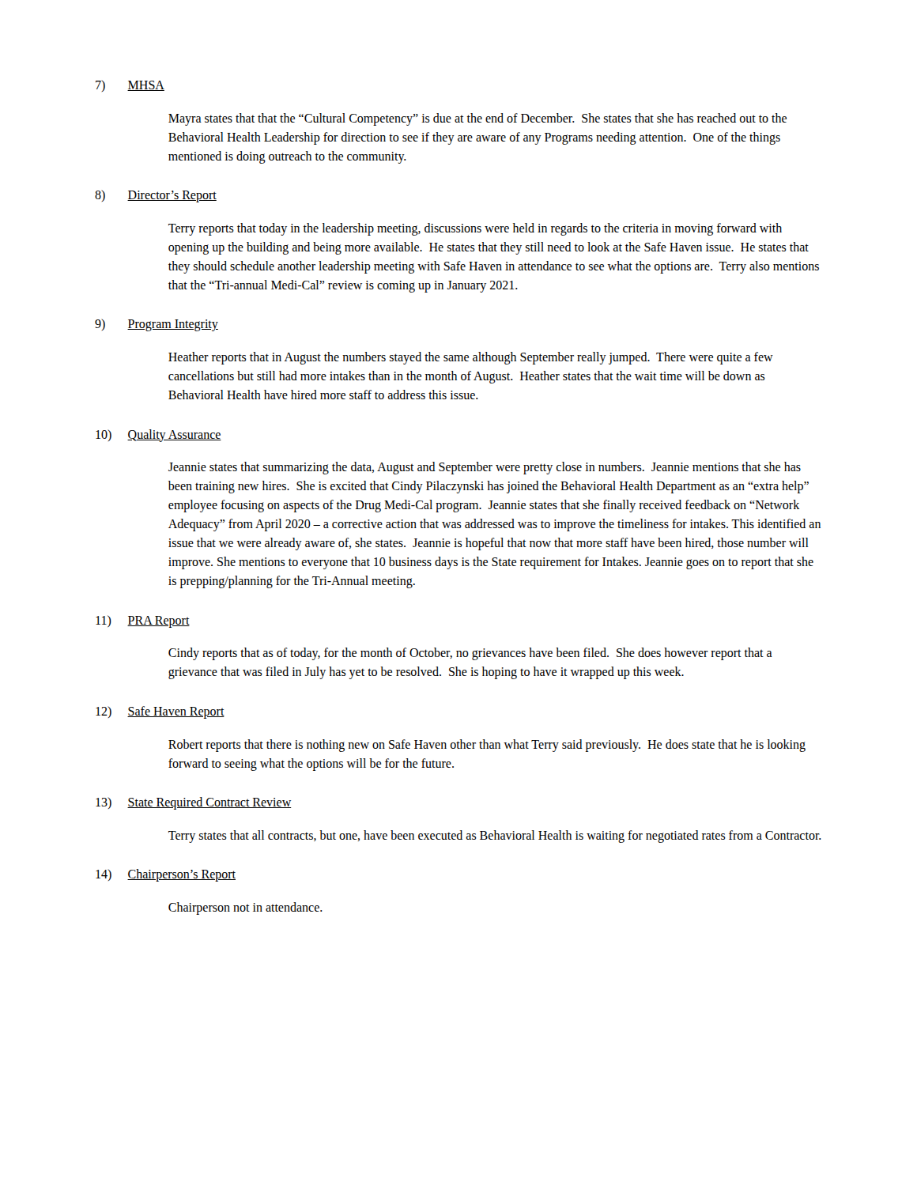MHSA
Mayra states that that the “Cultural Competency” is due at the end of December. She states that she has reached out to the Behavioral Health Leadership for direction to see if they are aware of any Programs needing attention. One of the things mentioned is doing outreach to the community.
Director’s Report
Terry reports that today in the leadership meeting, discussions were held in regards to the criteria in moving forward with opening up the building and being more available. He states that they still need to look at the Safe Haven issue. He states that they should schedule another leadership meeting with Safe Haven in attendance to see what the options are. Terry also mentions that the “Tri-annual Medi-Cal” review is coming up in January 2021.
Program Integrity
Heather reports that in August the numbers stayed the same although September really jumped. There were quite a few cancellations but still had more intakes than in the month of August. Heather states that the wait time will be down as Behavioral Health have hired more staff to address this issue.
Quality Assurance
Jeannie states that summarizing the data, August and September were pretty close in numbers. Jeannie mentions that she has been training new hires. She is excited that Cindy Pilaczynski has joined the Behavioral Health Department as an “extra help” employee focusing on aspects of the Drug Medi-Cal program. Jeannie states that she finally received feedback on “Network Adequacy” from April 2020 – a corrective action that was addressed was to improve the timeliness for intakes. This identified an issue that we were already aware of, she states. Jeannie is hopeful that now that more staff have been hired, those number will improve. She mentions to everyone that 10 business days is the State requirement for Intakes. Jeannie goes on to report that she is prepping/planning for the Tri-Annual meeting.
PRA Report
Cindy reports that as of today, for the month of October, no grievances have been filed. She does however report that a grievance that was filed in July has yet to be resolved. She is hoping to have it wrapped up this week.
Safe Haven Report
Robert reports that there is nothing new on Safe Haven other than what Terry said previously. He does state that he is looking forward to seeing what the options will be for the future.
State Required Contract Review
Terry states that all contracts, but one, have been executed as Behavioral Health is waiting for negotiated rates from a Contractor.
Chairperson’s Report
Chairperson not in attendance.